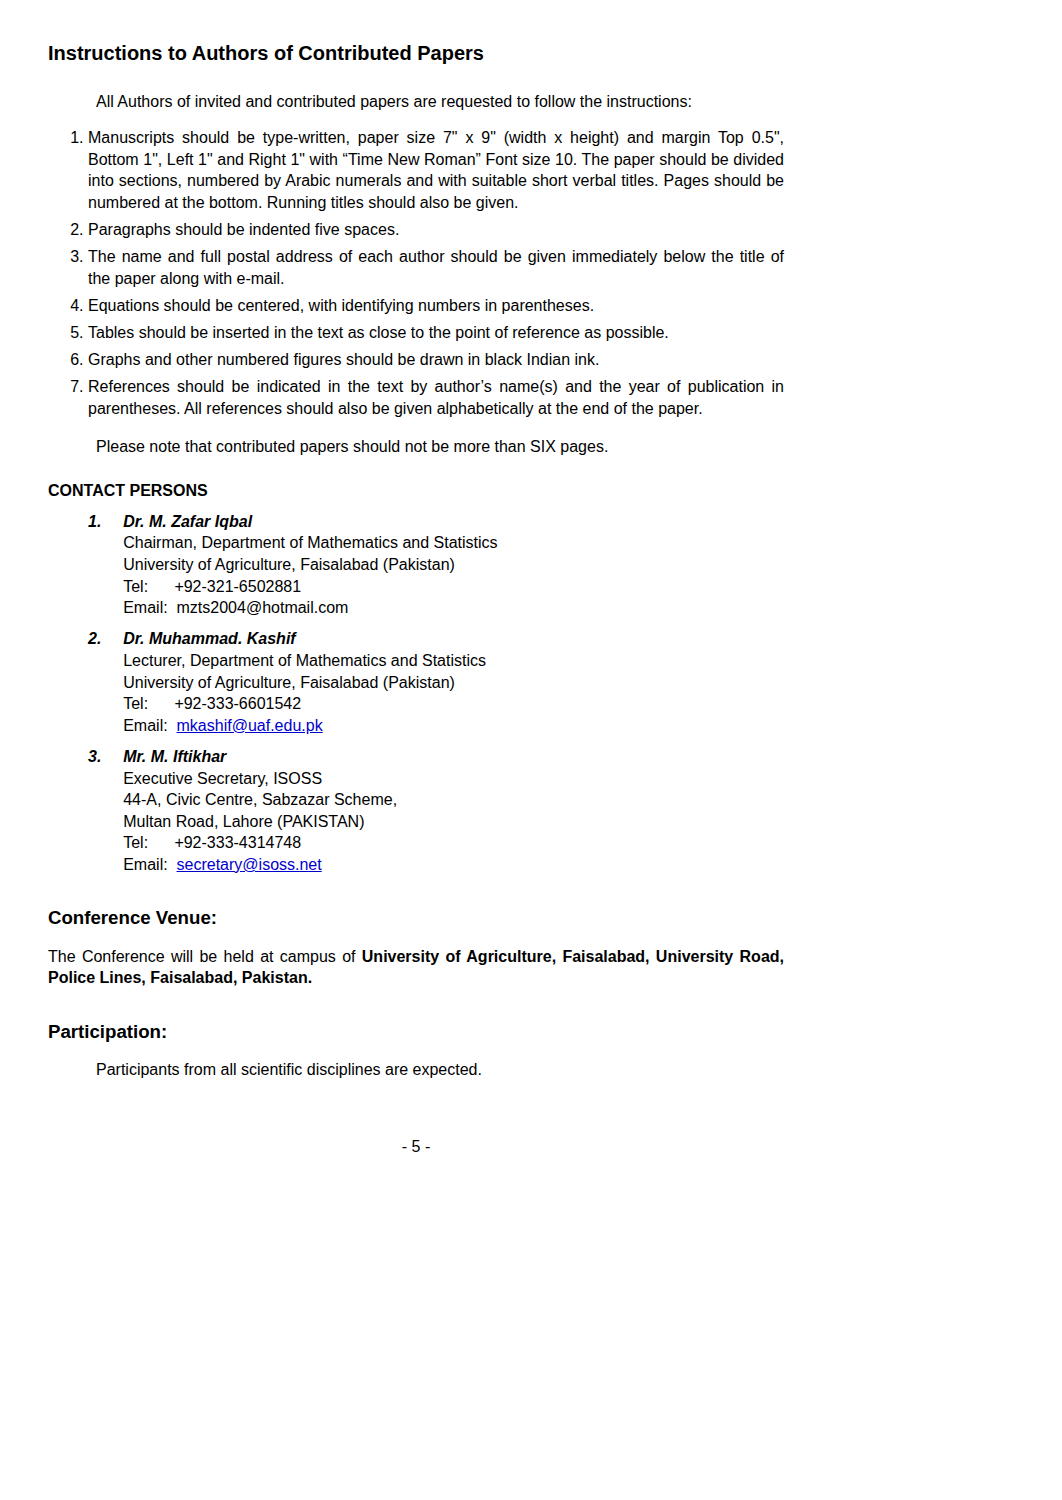Instructions to Authors of Contributed Papers
All Authors of invited and contributed papers are requested to follow the instructions:
Manuscripts should be type-written, paper size 7" x 9" (width x height) and margin Top 0.5", Bottom 1", Left 1" and Right 1" with “Time New Roman” Font size 10. The paper should be divided into sections, numbered by Arabic numerals and with suitable short verbal titles. Pages should be numbered at the bottom. Running titles should also be given.
Paragraphs should be indented five spaces.
The name and full postal address of each author should be given immediately below the title of the paper along with e-mail.
Equations should be centered, with identifying numbers in parentheses.
Tables should be inserted in the text as close to the point of reference as possible.
Graphs and other numbered figures should be drawn in black Indian ink.
References should be indicated in the text by author’s name(s) and the year of publication in parentheses. All references should also be given alphabetically at the end of the paper.
Please note that contributed papers should not be more than SIX pages.
CONTACT PERSONS
Dr. M. Zafar Iqbal Chairman, Department of Mathematics and Statistics University of Agriculture, Faisalabad (Pakistan) Tel:+92-321-6502881 Email: mzts2004@hotmail.com
Dr. Muhammad. Kashif Lecturer, Department of Mathematics and Statistics University of Agriculture, Faisalabad (Pakistan) Tel:+92-333-6601542 Email: mkashif@uaf.edu.pk
Mr. M. Iftikhar Executive Secretary, ISOSS 44-A, Civic Centre, Sabzazar Scheme, Multan Road, Lahore (PAKISTAN) Tel:+92-333-4314748 Email: secretary@isoss.net
Conference Venue:
The Conference will be held at campus of University of Agriculture, Faisalabad, University Road, Police Lines, Faisalabad, Pakistan.
Participation:
Participants from all scientific disciplines are expected.
- 5 -